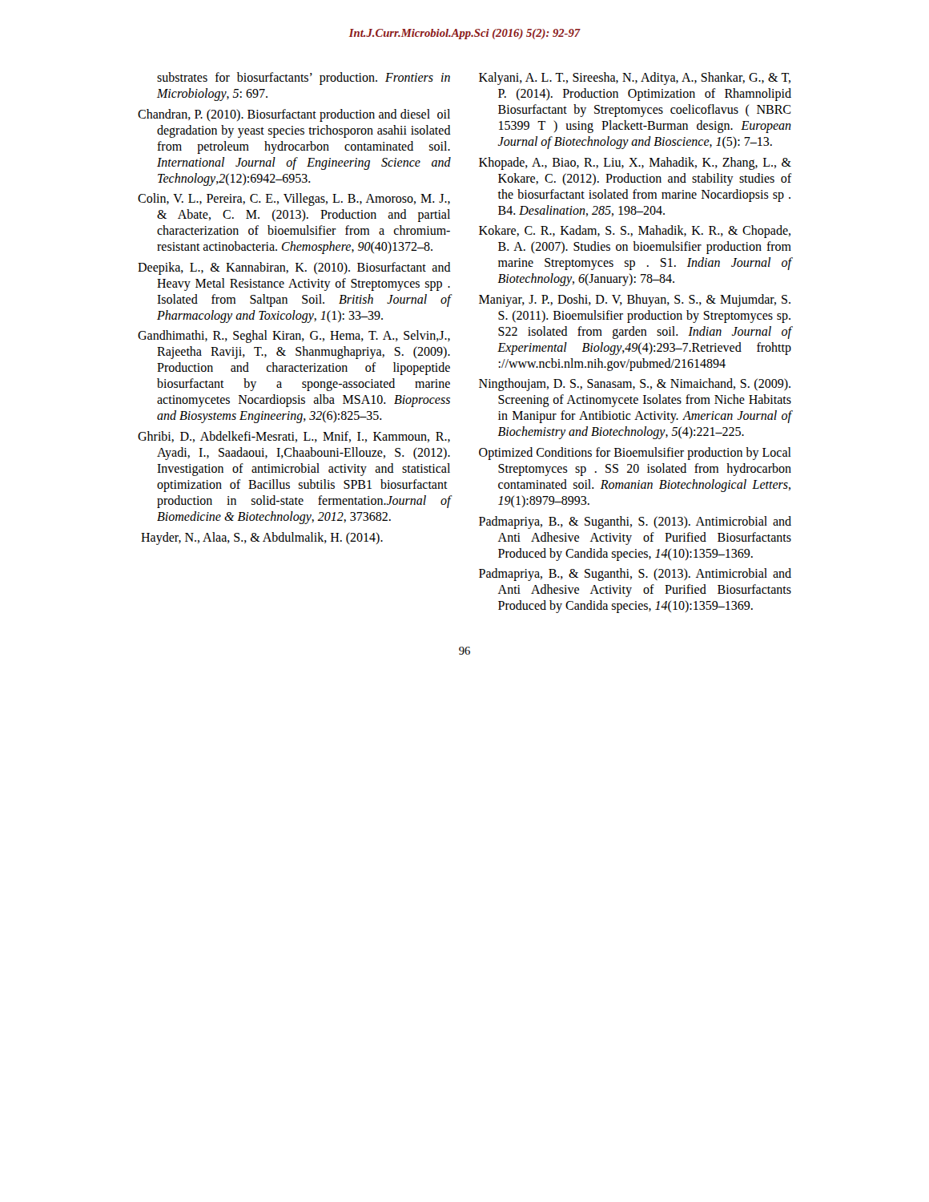Int.J.Curr.Microbiol.App.Sci (2016) 5(2): 92-97
substrates for biosurfactants’ production. Frontiers in Microbiology, 5: 697.
Chandran, P. (2010). Biosurfactant production and diesel oil degradation by yeast species trichosporon asahii isolated from petroleum hydrocarbon contaminated soil. International Journal of Engineering Science and Technology,2(12):6942–6953.
Colin, V. L., Pereira, C. E., Villegas, L. B., Amoroso, M. J., & Abate, C. M. (2013). Production and partial characterization of bioemulsifier from a chromium-resistant actinobacteria. Chemosphere, 90(40)1372–8.
Deepika, L., & Kannabiran, K. (2010). Biosurfactant and Heavy Metal Resistance Activity of Streptomyces spp . Isolated from Saltpan Soil. British Journal of Pharmacology and Toxicology, 1(1): 33–39.
Gandhimathi, R., Seghal Kiran, G., Hema, T. A., Selvin,J., Rajeetha Raviji, T., & Shanmughapriya, S. (2009). Production and characterization of lipopeptide biosurfactant by a sponge-associated marine actinomycetes Nocardiopsis alba MSA10. Bioprocess and Biosystems Engineering, 32(6):825–35.
Ghribi, D., Abdelkefi-Mesrati, L., Mnif, I., Kammoun, R., Ayadi, I., Saadaoui, I,Chaabouni-Ellouze, S. (2012). Investigation of antimicrobial activity and statistical optimization of Bacillus subtilis SPB1 biosurfactant production in solid-state fermentation.Journal of Biomedicine & Biotechnology, 2012, 373682.
Hayder, N., Alaa, S., & Abdulmalik, H. (2014).
Kalyani, A. L. T., Sireesha, N., Aditya, A., Shankar, G., & T, P. (2014). Production Optimization of Rhamnolipid Biosurfactant by Streptomyces coelicoflavus ( NBRC 15399 T ) using Plackett-Burman design. European Journal of Biotechnology and Bioscience, 1(5): 7–13.
Khopade, A., Biao, R., Liu, X., Mahadik, K., Zhang, L., & Kokare, C. (2012). Production and stability studies of the biosurfactant isolated from marine Nocardiopsis sp . B4. Desalination, 285, 198–204.
Kokare, C. R., Kadam, S. S., Mahadik, K. R., & Chopade, B. A. (2007). Studies on bioemulsifier production from marine Streptomyces sp . S1. Indian Journal of Biotechnology, 6(January): 78–84.
Maniyar, J. P., Doshi, D. V, Bhuyan, S. S., & Mujumdar, S. S. (2011). Bioemulsifier production by Streptomyces sp. S22 isolated from garden soil. Indian Journal of Experimental Biology,49(4):293–7.Retrieved frohttp ://www.ncbi.nlm.nih.gov/pubmed/21614894
Ningthoujam, D. S., Sanasam, S., & Nimaichand, S. (2009). Screening of Actinomycete Isolates from Niche Habitats in Manipur for Antibiotic Activity. American Journal of Biochemistry and Biotechnology, 5(4):221–225.
Optimized Conditions for Bioemulsifier production by Local Streptomyces sp . SS 20 isolated from hydrocarbon contaminated soil. Romanian Biotechnological Letters, 19(1):8979–8993.
Padmapriya, B., & Suganthi, S. (2013). Antimicrobial and Anti Adhesive Activity of Purified Biosurfactants Produced by Candida species, 14(10):1359–1369.
Padmapriya, B., & Suganthi, S. (2013). Antimicrobial and Anti Adhesive Activity of Purified Biosurfactants Produced by Candida species, 14(10):1359–1369.
96